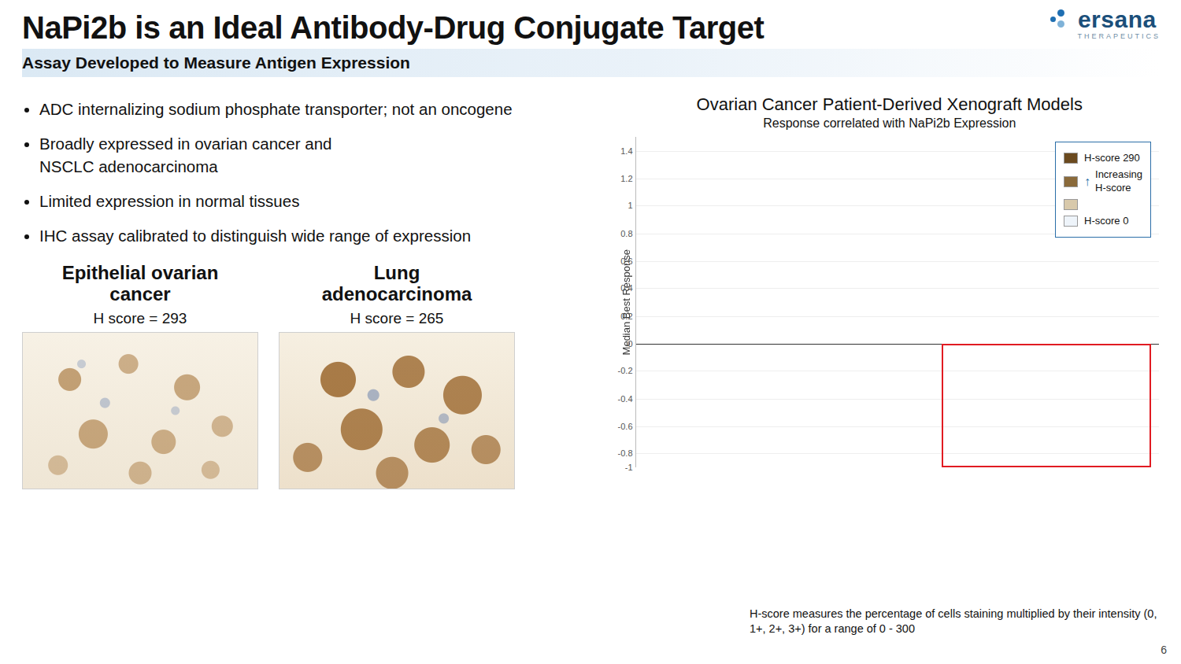NaPi2b is an Ideal Antibody-Drug Conjugate Target
Assay Developed to Measure Antigen Expression
ersana
THERAPEUTICS
ADC internalizing sodium phosphate transporter; not an oncogene
Broadly expressed in ovarian cancer and
NSCLC adenocarcinoma
Limited expression in normal tissues
IHC assay calibrated to distinguish wide range of expression
Epithelial ovarian
cancer
H score = 293
Lung
adenocarcinoma
H score = 265
Ovarian Cancer Patient-Derived Xenograft Models
Response correlated with NaPi2b Expression
Median Best Response
1.4
1.2
1
0.8
0.6
0.4
0.2
0
-0.2
-0.4
-0.6
-0.8
-1
H-score 290
↑Increasing
H-score
H-score 0
H-score measures the percentage of cells staining multiplied by their intensity (0, 1+, 2+, 3+) for a range of 0 - 300
6